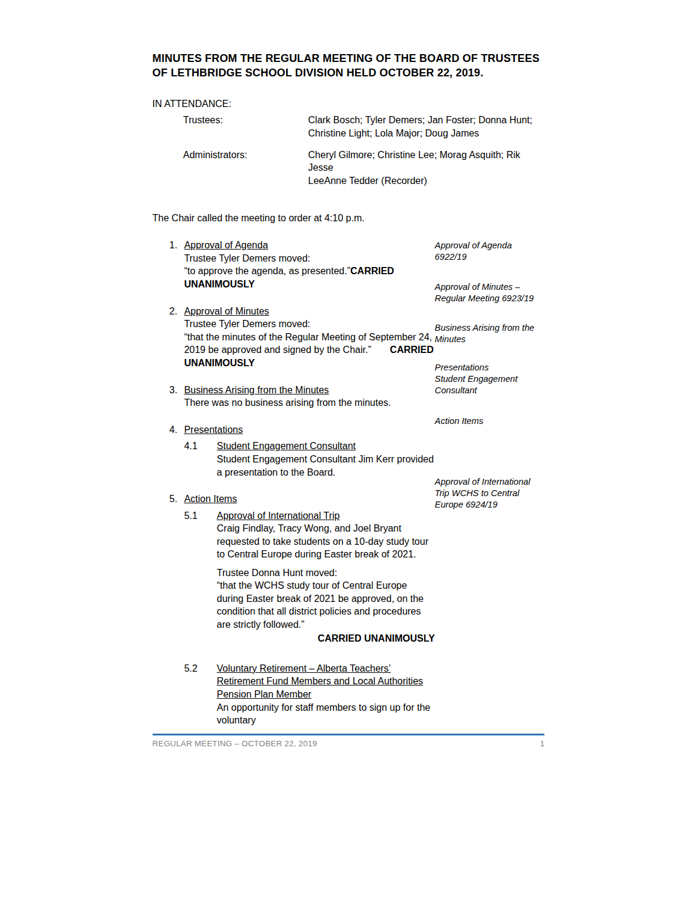MINUTES FROM THE REGULAR MEETING OF THE BOARD OF TRUSTEES OF LETHBRIDGE SCHOOL DIVISION HELD OCTOBER 22, 2019.
IN ATTENDANCE:
| Trustees: | Clark Bosch; Tyler Demers; Jan Foster; Donna Hunt; Christine Light; Lola Major; Doug James |
| Administrators: | Cheryl Gilmore; Christine Lee; Morag Asquith; Rik Jesse LeeAnne Tedder (Recorder) |
The Chair called the meeting to order at 4:10 p.m.
| 1. Approval of Agenda Trustee Tyler Demers moved: “to approve the agenda, as presented.” CARRIED UNANIMOUSLY 2. Approval of Minutes Trustee Tyler Demers moved: “that the minutes of the Regular Meeting of September 24, 2019 be approved and signed by the Chair.” CARRIED UNANIMOUSLY 3. Business Arising from the Minutes There was no business arising from the minutes. 4. Presentations 4.1 Student Engagement Consultant Student Engagement Consultant Jim Kerr provided a presentation to the Board. 5. Action Items 5.1 Approval of International Trip Craig Findlay, Tracy Wong, and Joel Bryant requested to take students on a 10-day study tour to Central Europe during Easter break of 2021. Trustee Donna Hunt moved: “that the WCHS study tour of Central Europe during Easter break of 2021 be approved, on the condition that all district policies and procedures are strictly followed.” CARRIED UNANIMOUSLY 5.2 Voluntary Retirement – Alberta Teachers’ Retirement Fund Members and Local Authorities Pension Plan Member An opportunity for staff members to sign up for the voluntary | Approval of Agenda 6922/19 Approval of Minutes – Regular Meeting 6923/19 Business Arising from the Minutes Presentations Student Engagement Consultant Action Items Approval of International Trip WCHS to Central Europe 6924/19 |
REGULAR MEETING – OCTOBER 22, 2019 1